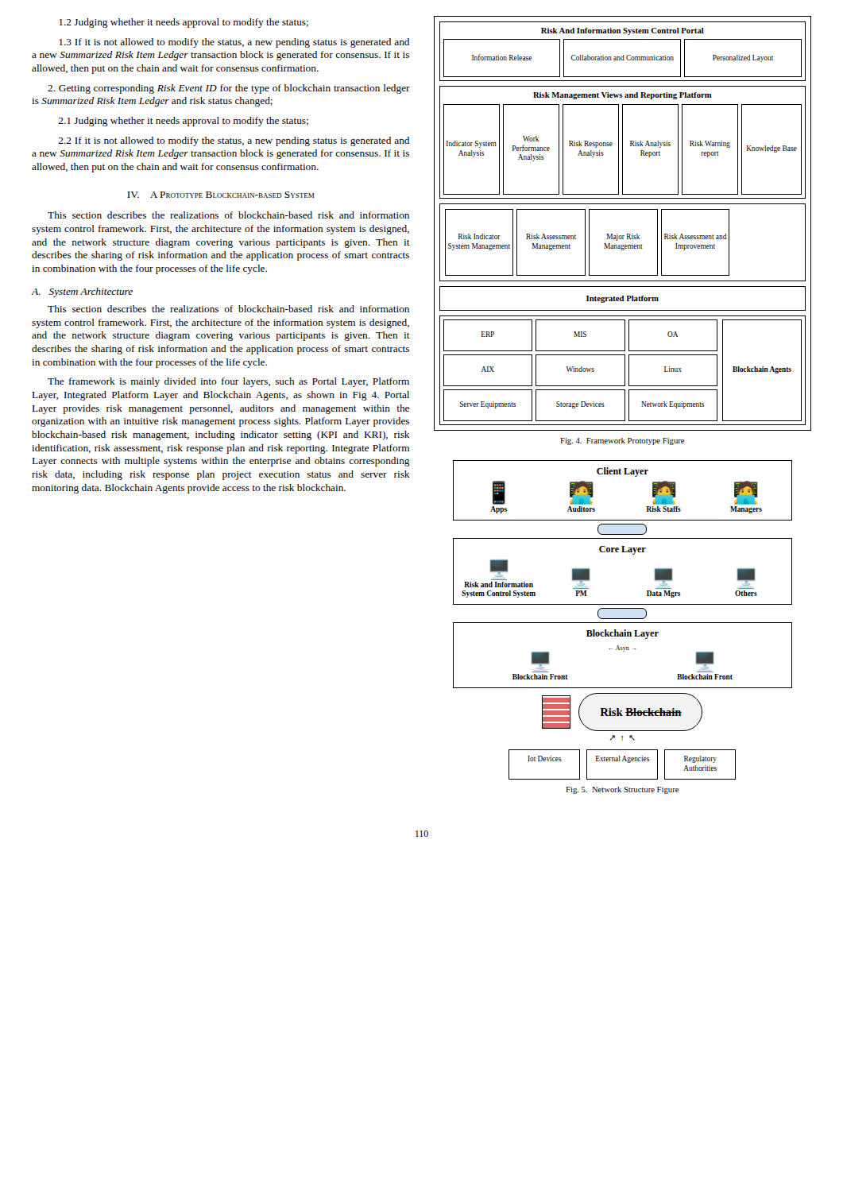1.2 Judging whether it needs approval to modify the status;
1.3 If it is not allowed to modify the status, a new pending status is generated and a new Summarized Risk Item Ledger transaction block is generated for consensus. If it is allowed, then put on the chain and wait for consensus confirmation.
2. Getting corresponding Risk Event ID for the type of blockchain transaction ledger is Summarized Risk Item Ledger and risk status changed;
2.1 Judging whether it needs approval to modify the status;
2.2 If it is not allowed to modify the status, a new pending status is generated and a new Summarized Risk Item Ledger transaction block is generated for consensus. If it is allowed, then put on the chain and wait for consensus confirmation.
IV. A Prototype Blockchain-based System
This section describes the realizations of blockchain-based risk and information system control framework. First, the architecture of the information system is designed, and the network structure diagram covering various participants is given. Then it describes the sharing of risk information and the application process of smart contracts in combination with the four processes of the life cycle.
A. System Architecture
This section describes the realizations of blockchain-based risk and information system control framework. First, the architecture of the information system is designed, and the network structure diagram covering various participants is given. Then it describes the sharing of risk information and the application process of smart contracts in combination with the four processes of the life cycle.
The framework is mainly divided into four layers, such as Portal Layer, Platform Layer, Integrated Platform Layer and Blockchain Agents, as shown in Fig 4. Portal Layer provides risk management personnel, auditors and management within the organization with an intuitive risk management process sights. Platform Layer provides blockchain-based risk management, including indicator setting (KPI and KRI), risk identification, risk assessment, risk response plan and risk reporting. Integrate Platform Layer connects with multiple systems within the enterprise and obtains corresponding risk data, including risk response plan project execution status and server risk monitoring data. Blockchain Agents provide access to the risk blockchain.
Risk And Information System Control Portal
Information Release
Collaboration and Communication
Personalized Layout
Risk Management Views and Reporting Platform
Indicator System Analysis
Work Performance Analysis
Risk Response Analysis
Risk Analysis Report
Risk Warning report
Knowledge Base
Risk Indicator System Management
Risk Assessment Management
Major Risk Management
Risk Assessment and Improvement
Integrated Platform
ERP
MIS
OA
AIX
Windows
Linux
Server Equipments
Storage Devices
Network Equipments
Blockchain Agents
Fig. 4. Framework Prototype Figure
Client Layer
📱Apps
🧑‍💻Auditors
🧑‍💻Risk Staffs
🧑‍💻Managers
Core Layer
🖥️Risk and Information System Control System
🖥️PM
🖥️Data Mgrs
🖥️Others
Blockchain Layer
← Asyn →
🖥️Blockchain Front
🖥️Blockchain Front
Risk Blockchain
↗ ↑ ↖
Iot Devices
External Agencies
Regulatory Authorities
Fig. 5. Network Structure Figure
110